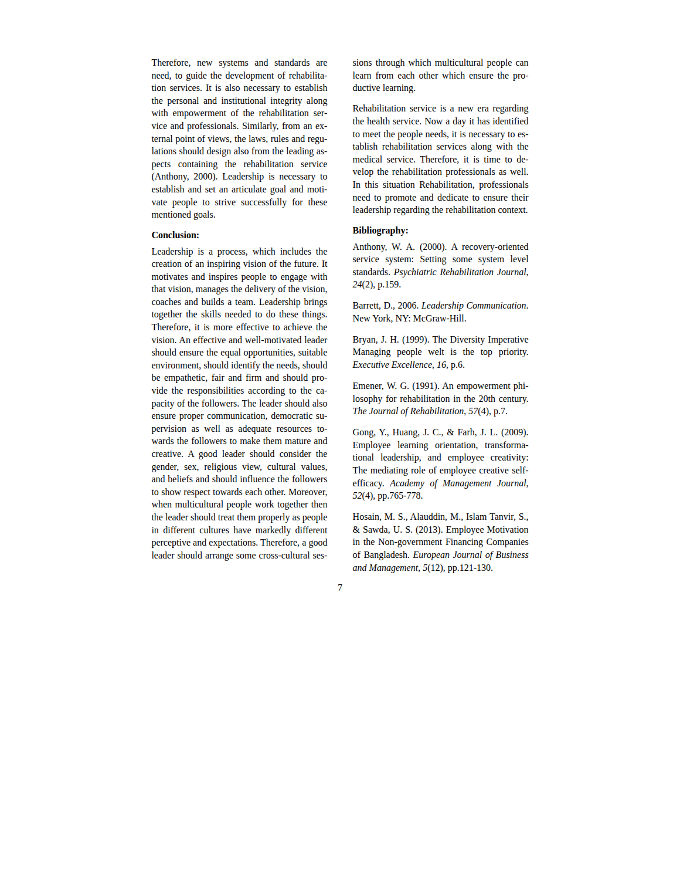Therefore, new systems and standards are need, to guide the development of rehabilitation services. It is also necessary to establish the personal and institutional integrity along with empowerment of the rehabilitation service and professionals. Similarly, from an external point of views, the laws, rules and regulations should design also from the leading aspects containing the rehabilitation service (Anthony, 2000). Leadership is necessary to establish and set an articulate goal and motivate people to strive successfully for these mentioned goals.
Conclusion:
Leadership is a process, which includes the creation of an inspiring vision of the future. It motivates and inspires people to engage with that vision, manages the delivery of the vision, coaches and builds a team. Leadership brings together the skills needed to do these things. Therefore, it is more effective to achieve the vision. An effective and well-motivated leader should ensure the equal opportunities, suitable environment, should identify the needs, should be empathetic, fair and firm and should provide the responsibilities according to the capacity of the followers. The leader should also ensure proper communication, democratic supervision as well as adequate resources towards the followers to make them mature and creative. A good leader should consider the gender, sex, religious view, cultural values, and beliefs and should influence the followers to show respect towards each other. Moreover, when multicultural people work together then the leader should treat them properly as people in different cultures have markedly different perceptive and expectations. Therefore, a good leader should arrange some cross-cultural sessions through which multicultural people can learn from each other which ensure the productive learning.
Rehabilitation service is a new era regarding the health service. Now a day it has identified to meet the people needs, it is necessary to establish rehabilitation services along with the medical service. Therefore, it is time to develop the rehabilitation professionals as well. In this situation Rehabilitation, professionals need to promote and dedicate to ensure their leadership regarding the rehabilitation context.
Bibliography:
Anthony, W. A. (2000). A recovery-oriented service system: Setting some system level standards. Psychiatric Rehabilitation Journal, 24(2), p.159.
Barrett, D., 2006. Leadership Communication. New York, NY: McGraw-Hill.
Bryan, J. H. (1999). The Diversity Imperative Managing people welt is the top priority. Executive Excellence, 16, p.6.
Emener, W. G. (1991). An empowerment philosophy for rehabilitation in the 20th century. The Journal of Rehabilitation, 57(4), p.7.
Gong, Y., Huang, J. C., & Farh, J. L. (2009). Employee learning orientation, transformational leadership, and employee creativity: The mediating role of employee creative self-efficacy. Academy of Management Journal, 52(4), pp.765-778.
Hosain, M. S., Alauddin, M., Islam Tanvir, S., & Sawda, U. S. (2013). Employee Motivation in the Non-government Financing Companies of Bangladesh. European Journal of Business and Management, 5(12), pp.121-130.
7